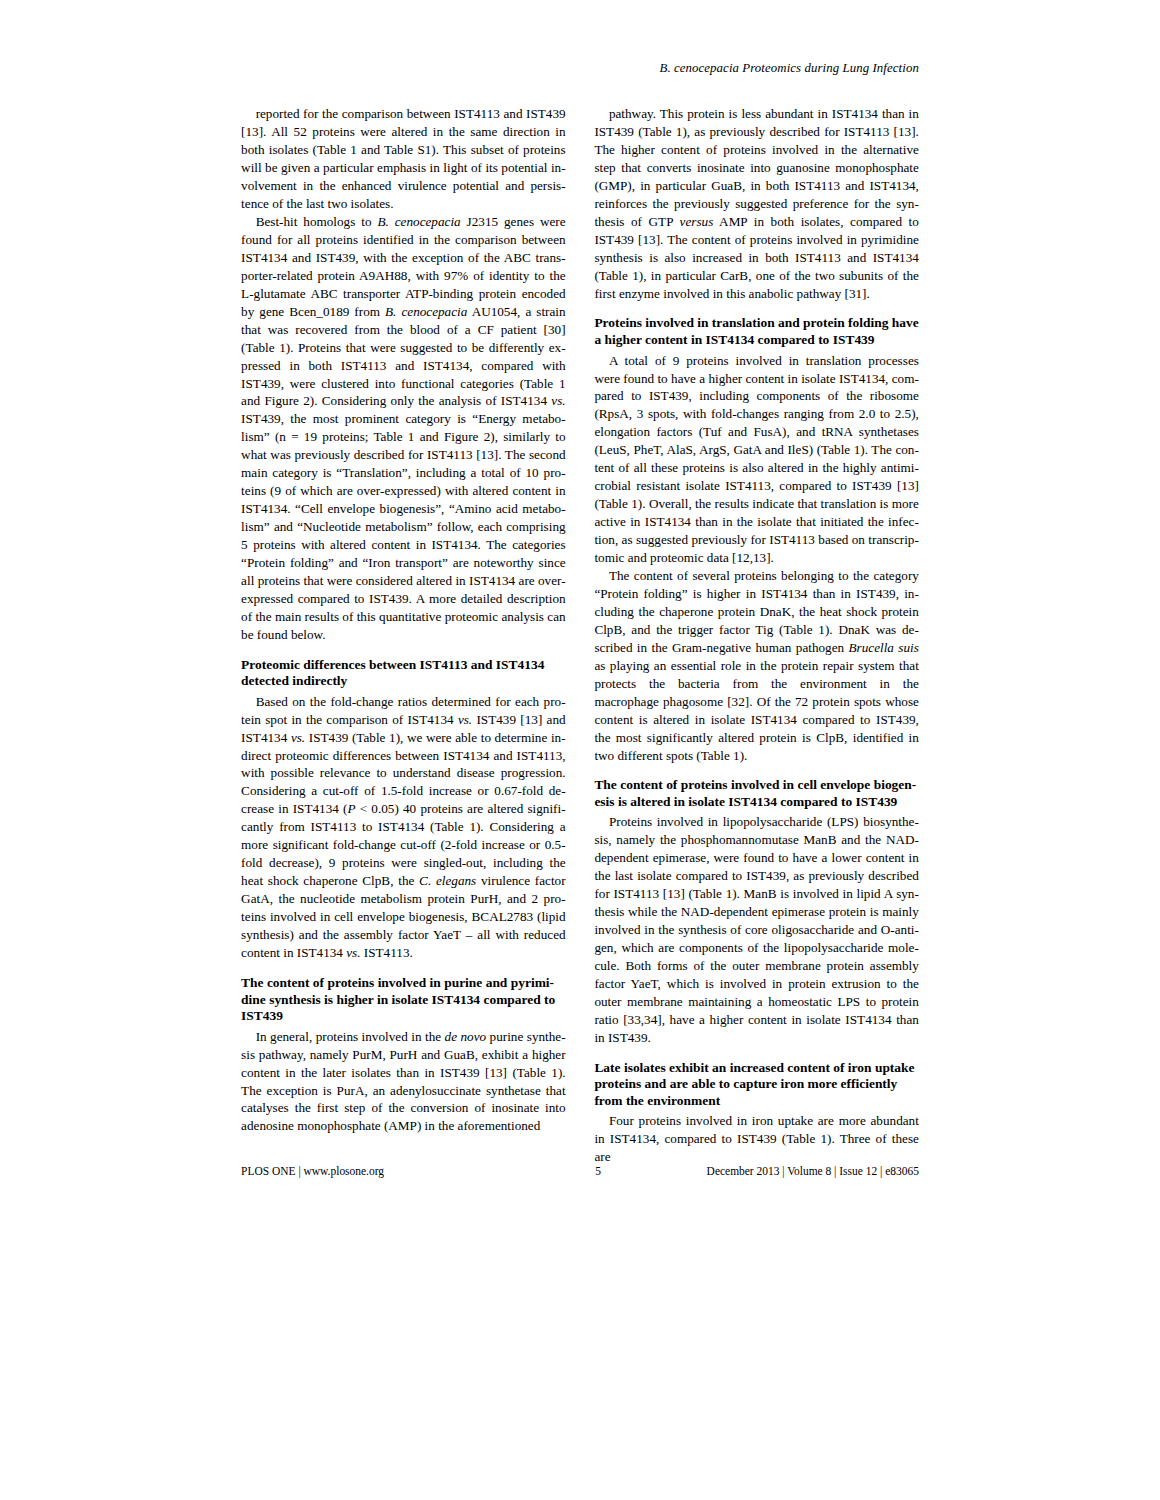B. cenocepacia Proteomics during Lung Infection
reported for the comparison between IST4113 and IST439 [13]. All 52 proteins were altered in the same direction in both isolates (Table 1 and Table S1). This subset of proteins will be given a particular emphasis in light of its potential involvement in the enhanced virulence potential and persistence of the last two isolates.
Best-hit homologs to B. cenocepacia J2315 genes were found for all proteins identified in the comparison between IST4134 and IST439, with the exception of the ABC transporter-related protein A9AH88, with 97% of identity to the L-glutamate ABC transporter ATP-binding protein encoded by gene Bcen_0189 from B. cenocepacia AU1054, a strain that was recovered from the blood of a CF patient [30] (Table 1). Proteins that were suggested to be differently expressed in both IST4113 and IST4134, compared with IST439, were clustered into functional categories (Table 1 and Figure 2). Considering only the analysis of IST4134 vs. IST439, the most prominent category is “Energy metabolism” (n = 19 proteins; Table 1 and Figure 2), similarly to what was previously described for IST4113 [13]. The second main category is “Translation”, including a total of 10 proteins (9 of which are over-expressed) with altered content in IST4134. “Cell envelope biogenesis”, “Amino acid metabolism” and “Nucleotide metabolism” follow, each comprising 5 proteins with altered content in IST4134. The categories “Protein folding” and “Iron transport” are noteworthy since all proteins that were considered altered in IST4134 are over-expressed compared to IST439. A more detailed description of the main results of this quantitative proteomic analysis can be found below.
Proteomic differences between IST4113 and IST4134 detected indirectly
Based on the fold-change ratios determined for each protein spot in the comparison of IST4134 vs. IST439 [13] and IST4134 vs. IST439 (Table 1), we were able to determine indirect proteomic differences between IST4134 and IST4113, with possible relevance to understand disease progression. Considering a cut-off of 1.5-fold increase or 0.67-fold decrease in IST4134 (P < 0.05) 40 proteins are altered significantly from IST4113 to IST4134 (Table 1). Considering a more significant fold-change cut-off (2-fold increase or 0.5-fold decrease), 9 proteins were singled-out, including the heat shock chaperone ClpB, the C. elegans virulence factor GatA, the nucleotide metabolism protein PurH, and 2 proteins involved in cell envelope biogenesis, BCAL2783 (lipid synthesis) and the assembly factor YaeT – all with reduced content in IST4134 vs. IST4113.
The content of proteins involved in purine and pyrimidine synthesis is higher in isolate IST4134 compared to IST439
In general, proteins involved in the de novo purine synthesis pathway, namely PurM, PurH and GuaB, exhibit a higher content in the later isolates than in IST439 [13] (Table 1). The exception is PurA, an adenylosuccinate synthetase that catalyses the first step of the conversion of inosinate into adenosine monophosphate (AMP) in the aforementioned
pathway. This protein is less abundant in IST4134 than in IST439 (Table 1), as previously described for IST4113 [13]. The higher content of proteins involved in the alternative step that converts inosinate into guanosine monophosphate (GMP), in particular GuaB, in both IST4113 and IST4134, reinforces the previously suggested preference for the synthesis of GTP versus AMP in both isolates, compared to IST439 [13]. The content of proteins involved in pyrimidine synthesis is also increased in both IST4113 and IST4134 (Table 1), in particular CarB, one of the two subunits of the first enzyme involved in this anabolic pathway [31].
Proteins involved in translation and protein folding have a higher content in IST4134 compared to IST439
A total of 9 proteins involved in translation processes were found to have a higher content in isolate IST4134, compared to IST439, including components of the ribosome (RpsA, 3 spots, with fold-changes ranging from 2.0 to 2.5), elongation factors (Tuf and FusA), and tRNA synthetases (LeuS, PheT, AlaS, ArgS, GatA and IleS) (Table 1). The content of all these proteins is also altered in the highly antimicrobial resistant isolate IST4113, compared to IST439 [13] (Table 1). Overall, the results indicate that translation is more active in IST4134 than in the isolate that initiated the infection, as suggested previously for IST4113 based on transcriptomic and proteomic data [12,13].
The content of several proteins belonging to the category “Protein folding” is higher in IST4134 than in IST439, including the chaperone protein DnaK, the heat shock protein ClpB, and the trigger factor Tig (Table 1). DnaK was described in the Gram-negative human pathogen Brucella suis as playing an essential role in the protein repair system that protects the bacteria from the environment in the macrophage phagosome [32]. Of the 72 protein spots whose content is altered in isolate IST4134 compared to IST439, the most significantly altered protein is ClpB, identified in two different spots (Table 1).
The content of proteins involved in cell envelope biogenesis is altered in isolate IST4134 compared to IST439
Proteins involved in lipopolysaccharide (LPS) biosynthesis, namely the phosphomannomutase ManB and the NAD-dependent epimerase, were found to have a lower content in the last isolate compared to IST439, as previously described for IST4113 [13] (Table 1). ManB is involved in lipid A synthesis while the NAD-dependent epimerase protein is mainly involved in the synthesis of core oligosaccharide and O-antigen, which are components of the lipopolysaccharide molecule. Both forms of the outer membrane protein assembly factor YaeT, which is involved in protein extrusion to the outer membrane maintaining a homeostatic LPS to protein ratio [33,34], have a higher content in isolate IST4134 than in IST439.
Late isolates exhibit an increased content of iron uptake proteins and are able to capture iron more efficiently from the environment
Four proteins involved in iron uptake are more abundant in IST4134, compared to IST439 (Table 1). Three of these are
PLOS ONE | www.plosone.org
5
December 2013 | Volume 8 | Issue 12 | e83065